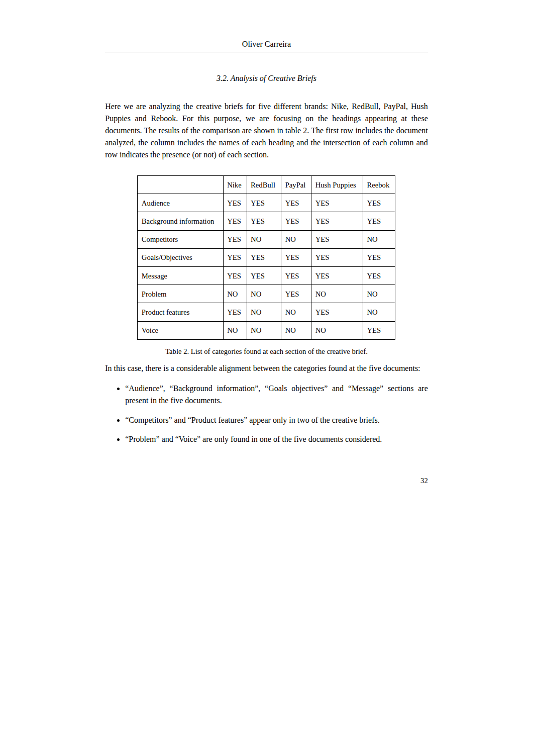Oliver Carreira
3.2. Analysis of Creative Briefs
Here we are analyzing the creative briefs for five different brands: Nike, RedBull, PayPal, Hush Puppies and Rebook. For this purpose, we are focusing on the headings appearing at these documents. The results of the comparison are shown in table 2. The first row includes the document analyzed, the column includes the names of each heading and the intersection of each column and row indicates the presence (or not) of each section.
Table 2. List of categories found at each section of the creative brief.
| | Nike | RedBull | PayPal | Hush Puppies | Reebok |
| --- | --- | --- | --- | --- | --- |
| Audience | YES | YES | YES | YES | YES |
| Background information | YES | YES | YES | YES | YES |
| Competitors | YES | NO | NO | YES | NO |
| Goals/Objectives | YES | YES | YES | YES | YES |
| Message | YES | YES | YES | YES | YES |
| Problem | NO | NO | YES | NO | NO |
| Product features | YES | NO | NO | YES | NO |
| Voice | NO | NO | NO | NO | YES |
In this case, there is a considerable alignment between the categories found at the five documents:
“Audience”, “Background information”, “Goals objectives” and “Message” sections are present in the five documents.
“Competitors” and “Product features” appear only in two of the creative briefs.
“Problem” and “Voice” are only found in one of the five documents considered.
32